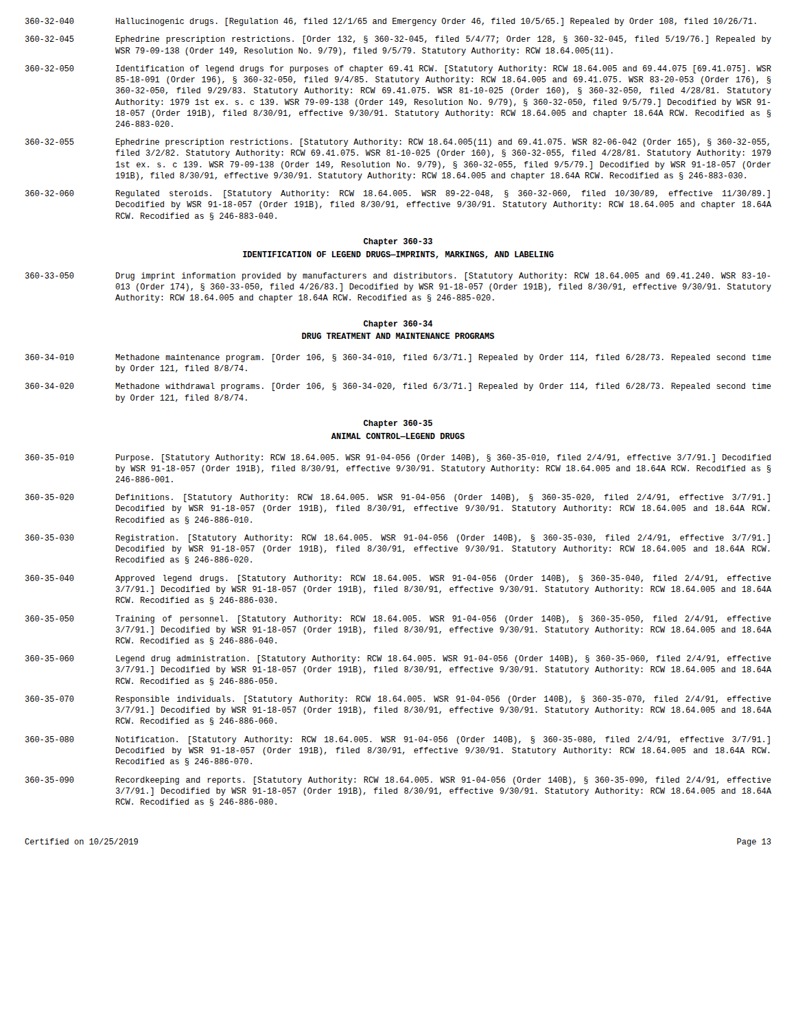360-32-040
Hallucinogenic drugs. [Regulation 46, filed 12/1/65 and Emergency Order 46, filed 10/5/65.] Repealed by Order 108, filed 10/26/71.
360-32-045
Ephedrine prescription restrictions. [Order 132, § 360-32-045, filed 5/4/77; Order 128, § 360-32-045, filed 5/19/76.] Repealed by WSR 79-09-138 (Order 149, Resolution No. 9/79), filed 9/5/79. Statutory Authority: RCW 18.64.005(11).
360-32-050
Identification of legend drugs for purposes of chapter 69.41 RCW. [Statutory Authority: RCW 18.64.005 and 69.44.075 [69.41.075]. WSR 85-18-091 (Order 196), § 360-32-050, filed 9/4/85. Statutory Authority: RCW 18.64.005 and 69.41.075. WSR 83-20-053 (Order 176), § 360-32-050, filed 9/29/83. Statutory Authority: RCW 69.41.075. WSR 81-10-025 (Order 160), § 360-32-050, filed 4/28/81. Statutory Authority: 1979 1st ex. s. c 139. WSR 79-09-138 (Order 149, Resolution No. 9/79), § 360-32-050, filed 9/5/79.] Decodified by WSR 91-18-057 (Order 191B), filed 8/30/91, effective 9/30/91. Statutory Authority: RCW 18.64.005 and chapter 18.64A RCW. Recodified as § 246-883-020.
360-32-055
Ephedrine prescription restrictions. [Statutory Authority: RCW 18.64.005(11) and 69.41.075. WSR 82-06-042 (Order 165), § 360-32-055, filed 3/2/82. Statutory Authority: RCW 69.41.075. WSR 81-10-025 (Order 160), § 360-32-055, filed 4/28/81. Statutory Authority: 1979 1st ex. s. c 139. WSR 79-09-138 (Order 149, Resolution No. 9/79), § 360-32-055, filed 9/5/79.] Decodified by WSR 91-18-057 (Order 191B), filed 8/30/91, effective 9/30/91. Statutory Authority: RCW 18.64.005 and chapter 18.64A RCW. Recodified as § 246-883-030.
360-32-060
Regulated steroids. [Statutory Authority: RCW 18.64.005. WSR 89-22-048, § 360-32-060, filed 10/30/89, effective 11/30/89.] Decodified by WSR 91-18-057 (Order 191B), filed 8/30/91, effective 9/30/91. Statutory Authority: RCW 18.64.005 and chapter 18.64A RCW. Recodified as § 246-883-040.
Chapter 360-33
IDENTIFICATION OF LEGEND DRUGS—IMPRINTS, MARKINGS, AND LABELING
360-33-050
Drug imprint information provided by manufacturers and distributors. [Statutory Authority: RCW 18.64.005 and 69.41.240. WSR 83-10-013 (Order 174), § 360-33-050, filed 4/26/83.] Decodified by WSR 91-18-057 (Order 191B), filed 8/30/91, effective 9/30/91. Statutory Authority: RCW 18.64.005 and chapter 18.64A RCW. Recodified as § 246-885-020.
Chapter 360-34
DRUG TREATMENT AND MAINTENANCE PROGRAMS
360-34-010
Methadone maintenance program. [Order 106, § 360-34-010, filed 6/3/71.] Repealed by Order 114, filed 6/28/73. Repealed second time by Order 121, filed 8/8/74.
360-34-020
Methadone withdrawal programs. [Order 106, § 360-34-020, filed 6/3/71.] Repealed by Order 114, filed 6/28/73. Repealed second time by Order 121, filed 8/8/74.
Chapter 360-35
ANIMAL CONTROL—LEGEND DRUGS
360-35-010
Purpose. [Statutory Authority: RCW 18.64.005. WSR 91-04-056 (Order 140B), § 360-35-010, filed 2/4/91, effective 3/7/91.] Decodified by WSR 91-18-057 (Order 191B), filed 8/30/91, effective 9/30/91. Statutory Authority: RCW 18.64.005 and 18.64A RCW. Recodified as § 246-886-001.
360-35-020
Definitions. [Statutory Authority: RCW 18.64.005. WSR 91-04-056 (Order 140B), § 360-35-020, filed 2/4/91, effective 3/7/91.] Decodified by WSR 91-18-057 (Order 191B), filed 8/30/91, effective 9/30/91. Statutory Authority: RCW 18.64.005 and 18.64A RCW. Recodified as § 246-886-010.
360-35-030
Registration. [Statutory Authority: RCW 18.64.005. WSR 91-04-056 (Order 140B), § 360-35-030, filed 2/4/91, effective 3/7/91.] Decodified by WSR 91-18-057 (Order 191B), filed 8/30/91, effective 9/30/91. Statutory Authority: RCW 18.64.005 and 18.64A RCW. Recodified as § 246-886-020.
360-35-040
Approved legend drugs. [Statutory Authority: RCW 18.64.005. WSR 91-04-056 (Order 140B), § 360-35-040, filed 2/4/91, effective 3/7/91.] Decodified by WSR 91-18-057 (Order 191B), filed 8/30/91, effective 9/30/91. Statutory Authority: RCW 18.64.005 and 18.64A RCW. Recodified as § 246-886-030.
360-35-050
Training of personnel. [Statutory Authority: RCW 18.64.005. WSR 91-04-056 (Order 140B), § 360-35-050, filed 2/4/91, effective 3/7/91.] Decodified by WSR 91-18-057 (Order 191B), filed 8/30/91, effective 9/30/91. Statutory Authority: RCW 18.64.005 and 18.64A RCW. Recodified as § 246-886-040.
360-35-060
Legend drug administration. [Statutory Authority: RCW 18.64.005. WSR 91-04-056 (Order 140B), § 360-35-060, filed 2/4/91, effective 3/7/91.] Decodified by WSR 91-18-057 (Order 191B), filed 8/30/91, effective 9/30/91. Statutory Authority: RCW 18.64.005 and 18.64A RCW. Recodified as § 246-886-050.
360-35-070
Responsible individuals. [Statutory Authority: RCW 18.64.005. WSR 91-04-056 (Order 140B), § 360-35-070, filed 2/4/91, effective 3/7/91.] Decodified by WSR 91-18-057 (Order 191B), filed 8/30/91, effective 9/30/91. Statutory Authority: RCW 18.64.005 and 18.64A RCW. Recodified as § 246-886-060.
360-35-080
Notification. [Statutory Authority: RCW 18.64.005. WSR 91-04-056 (Order 140B), § 360-35-080, filed 2/4/91, effective 3/7/91.] Decodified by WSR 91-18-057 (Order 191B), filed 8/30/91, effective 9/30/91. Statutory Authority: RCW 18.64.005 and 18.64A RCW. Recodified as § 246-886-070.
360-35-090
Recordkeeping and reports. [Statutory Authority: RCW 18.64.005. WSR 91-04-056 (Order 140B), § 360-35-090, filed 2/4/91, effective 3/7/91.] Decodified by WSR 91-18-057 (Order 191B), filed 8/30/91, effective 9/30/91. Statutory Authority: RCW 18.64.005 and 18.64A RCW. Recodified as § 246-886-080.
Certified on 10/25/2019 Page 13